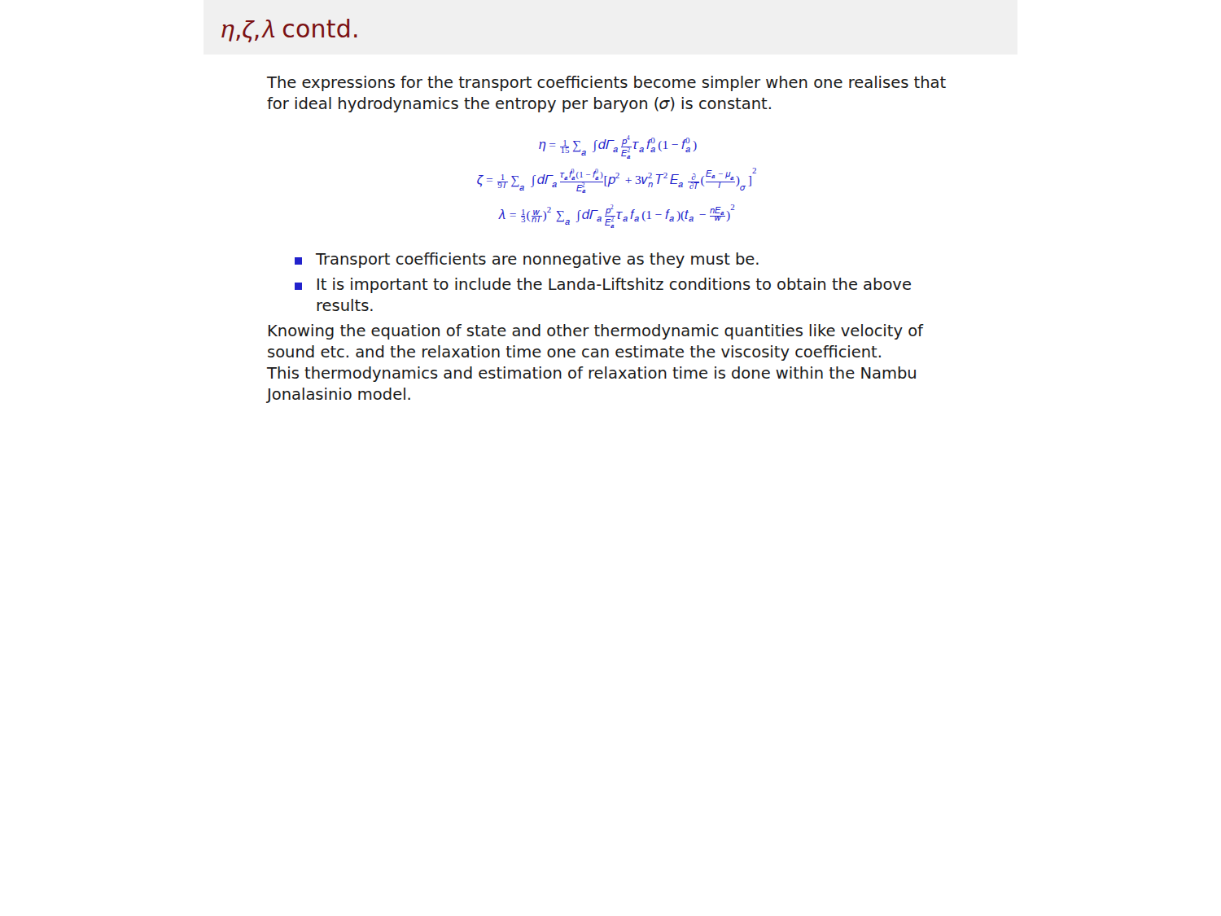η,ζ,λ contd.
The expressions for the transport coefficients become simpler when one realises that for ideal hydrodynamics the entropy per baryon (σ) is constant.
η= 115 ∑a ∫dΓa p4 Ea2 τa fa0 (1− fa0 ) ζ= 19T ∑a ∫dΓa τa fa0 (1− fa0 ) Ea2 [ p2 + 3 vn2 T2 Ea ∂∂T ( Ea−μa T ) σ ] 2 λ= 13 (wnT) 2 ∑a ∫dΓa p2 Ea2 τa fa (1−fa) ( ta − nEaw ) 2
Transport coefficients are nonnegative as they must be.
It is important to include the Landa-Liftshitz conditions to obtain the above results.
Knowing the equation of state and other thermodynamic quantities like velocity of sound etc. and the relaxation time one can estimate the viscosity coefficient.
This thermodynamics and estimation of relaxation time is done within the Nambu Jonalasinio model.